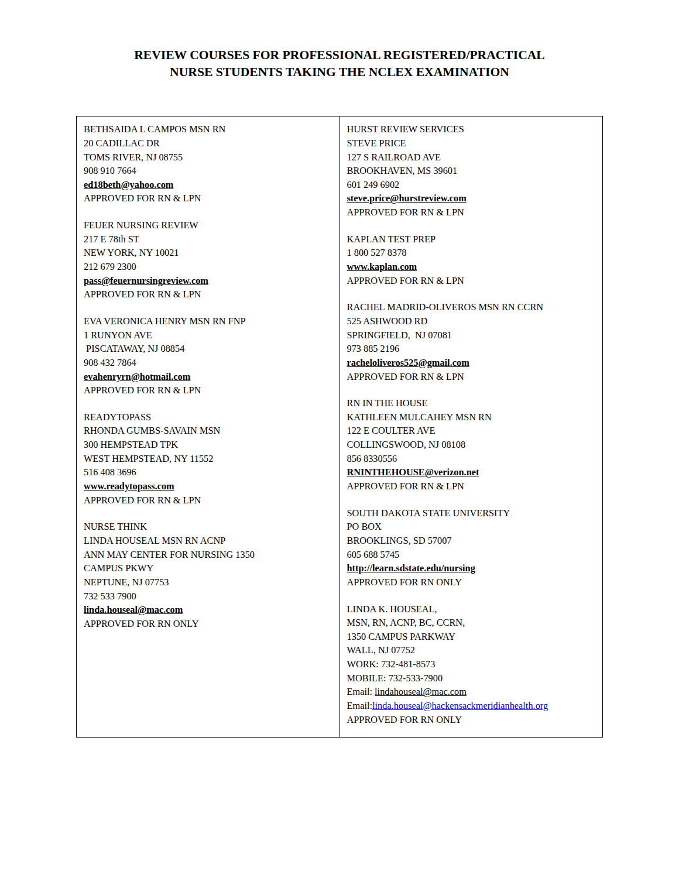Review Courses for Professional Registered/Practical
Nurse Students Taking the NCLEX Examination
| BETHSAIDA L CAMPOS MSN RN 20 CADILLAC DR TOMS RIVER, NJ 08755 908 910 7664 ed18beth@yahoo.com APPROVED FOR RN & LPN FEUER NURSING REVIEW 217 E 78th ST NEW YORK, NY 10021 212 679 2300 pass@feuernursingreview.com APPROVED FOR RN & LPN EVA VERONICA HENRY MSN RN FNP 1 RUNYON AVE PISCATAWAY, NJ 08854 908 432 7864 evahenryrn@hotmail.com APPROVED FOR RN & LPN READYTOPASS RHONDA GUMBS-SAVAIN MSN 300 HEMPSTEAD TPK WEST HEMPSTEAD, NY 11552 516 408 3696 www.readytopass.com APPROVED FOR RN & LPN NURSE THINK LINDA HOUSEAL MSN RN ACNP ANN MAY CENTER FOR NURSING 1350 CAMPUS PKWY NEPTUNE, NJ 07753 732 533 7900 linda.houseal@mac.com APPROVED FOR RN ONLY | HURST REVIEW SERVICES STEVE PRICE 127 S RAILROAD AVE BROOKHAVEN, MS 39601 601 249 6902 steve.price@hurstreview.com APPROVED FOR RN & LPN KAPLAN TEST PREP 1 800 527 8378 www.kaplan.com APPROVED FOR RN & LPN RACHEL MADRID-OLIVEROS MSN RN CCRN 525 ASHWOOD RD SPRINGFIELD, NJ 07081 973 885 2196 racheloliveros525@gmail.com APPROVED FOR RN & LPN RN IN THE HOUSE KATHLEEN MULCAHEY MSN RN 122 E COULTER AVE COLLINGSWOOD, NJ 08108 856 8330556 RNINTHEHOUSE@verizon.net APPROVED FOR RN & LPN SOUTH DAKOTA STATE UNIVERSITY PO BOX BROOKLINGS, SD 57007 605 688 5745 http://learn.sdstate.edu/nursing APPROVED FOR RN ONLY LINDA K. HOUSEAL, MSN, RN, ACNP, BC, CCRN, 1350 CAMPUS PARKWAY WALL, NJ 07752 WORK: 732-481-8573 MOBILE: 732-533-7900 Email: lindahouseal@mac.com Email: linda.houseal@hackensackmeridianhealth.org APPROVED FOR RN ONLY |